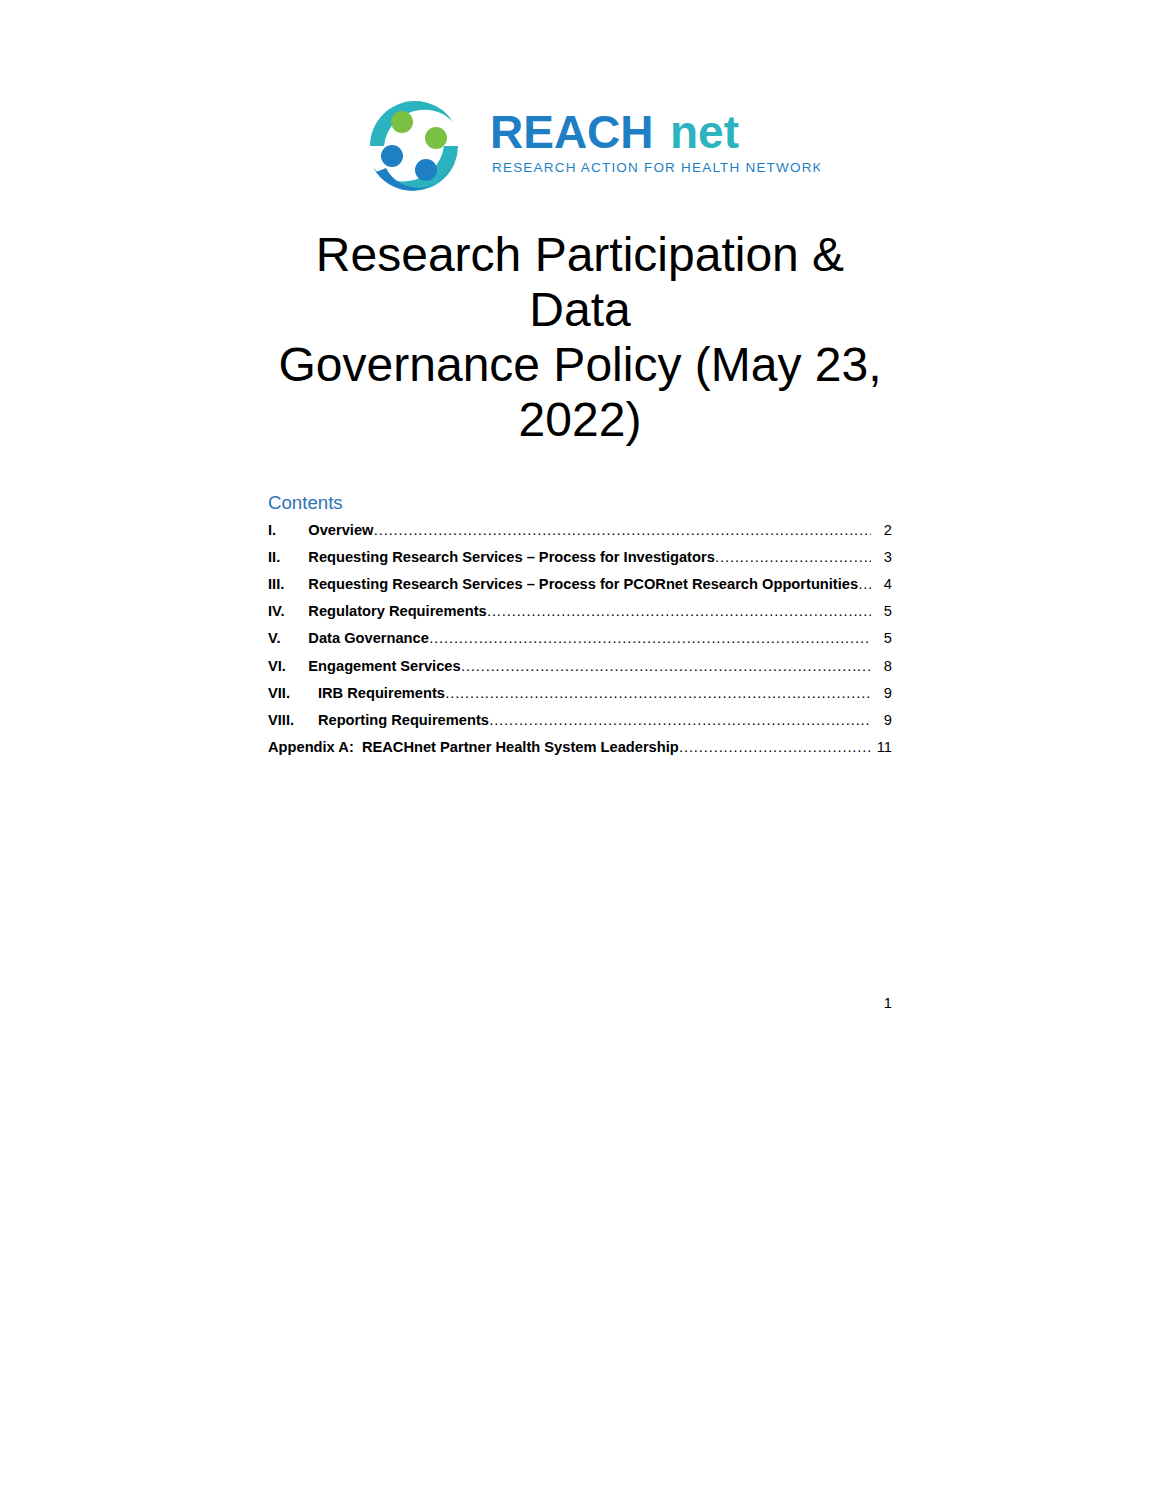REACH net RESEARCH ACTION FOR HEALTH NETWORK
Research Participation & Data
Governance Policy (May 23, 2022)
Contents
I. Overview ................................................................................................................................. 2
II. Requesting Research Services – Process for Investigators ............................................................. 3
III. Requesting Research Services – Process for PCORnet Research Opportunities ................................... 4
IV. Regulatory Requirements ............................................................................................................. 5
V. Data Governance ......................................................................................................................... 5
VI. Engagement Services ..................................................................................................................... 8
VII. IRB Requirements ......................................................................................................................... 9
VIII. Reporting Requirements ............................................................................................................... 9
Appendix A: REACHnet Partner Health System Leadership .................................................................. 11
1